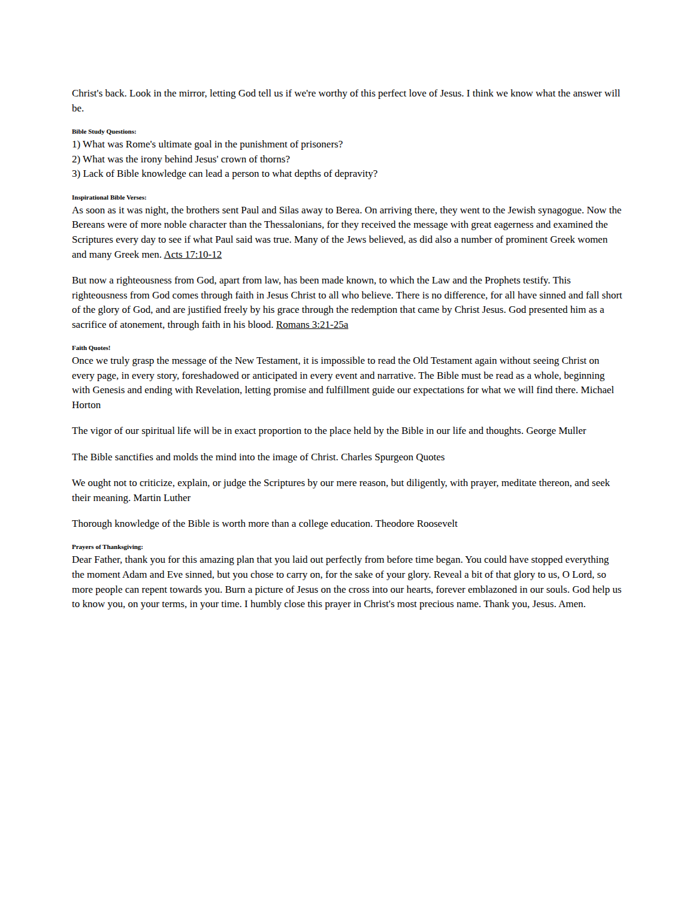Christ's back. Look in the mirror, letting God tell us if we're worthy of this perfect love of Jesus. I think we know what the answer will be.
Bible Study Questions:
1) What was Rome's ultimate goal in the punishment of prisoners?
2) What was the irony behind Jesus' crown of thorns?
3) Lack of Bible knowledge can lead a person to what depths of depravity?
Inspirational Bible Verses:
As soon as it was night, the brothers sent Paul and Silas away to Berea. On arriving there, they went to the Jewish synagogue. Now the Bereans were of more noble character than the Thessalonians, for they received the message with great eagerness and examined the Scriptures every day to see if what Paul said was true. Many of the Jews believed, as did also a number of prominent Greek women and many Greek men. Acts 17:10-12
But now a righteousness from God, apart from law, has been made known, to which the Law and the Prophets testify. This righteousness from God comes through faith in Jesus Christ to all who believe. There is no difference, for all have sinned and fall short of the glory of God, and are justified freely by his grace through the redemption that came by Christ Jesus. God presented him as a sacrifice of atonement, through faith in his blood. Romans 3:21-25a
Faith Quotes!
Once we truly grasp the message of the New Testament, it is impossible to read the Old Testament again without seeing Christ on every page, in every story, foreshadowed or anticipated in every event and narrative. The Bible must be read as a whole, beginning with Genesis and ending with Revelation, letting promise and fulfillment guide our expectations for what we will find there. Michael Horton
The vigor of our spiritual life will be in exact proportion to the place held by the Bible in our life and thoughts. George Muller
The Bible sanctifies and molds the mind into the image of Christ. Charles Spurgeon Quotes
We ought not to criticize, explain, or judge the Scriptures by our mere reason, but diligently, with prayer, meditate thereon, and seek their meaning. Martin Luther
Thorough knowledge of the Bible is worth more than a college education. Theodore Roosevelt
Prayers of Thanksgiving:
Dear Father, thank you for this amazing plan that you laid out perfectly from before time began. You could have stopped everything the moment Adam and Eve sinned, but you chose to carry on, for the sake of your glory. Reveal a bit of that glory to us, O Lord, so more people can repent towards you. Burn a picture of Jesus on the cross into our hearts, forever emblazoned in our souls. God help us to know you, on your terms, in your time. I humbly close this prayer in Christ's most precious name. Thank you, Jesus. Amen.